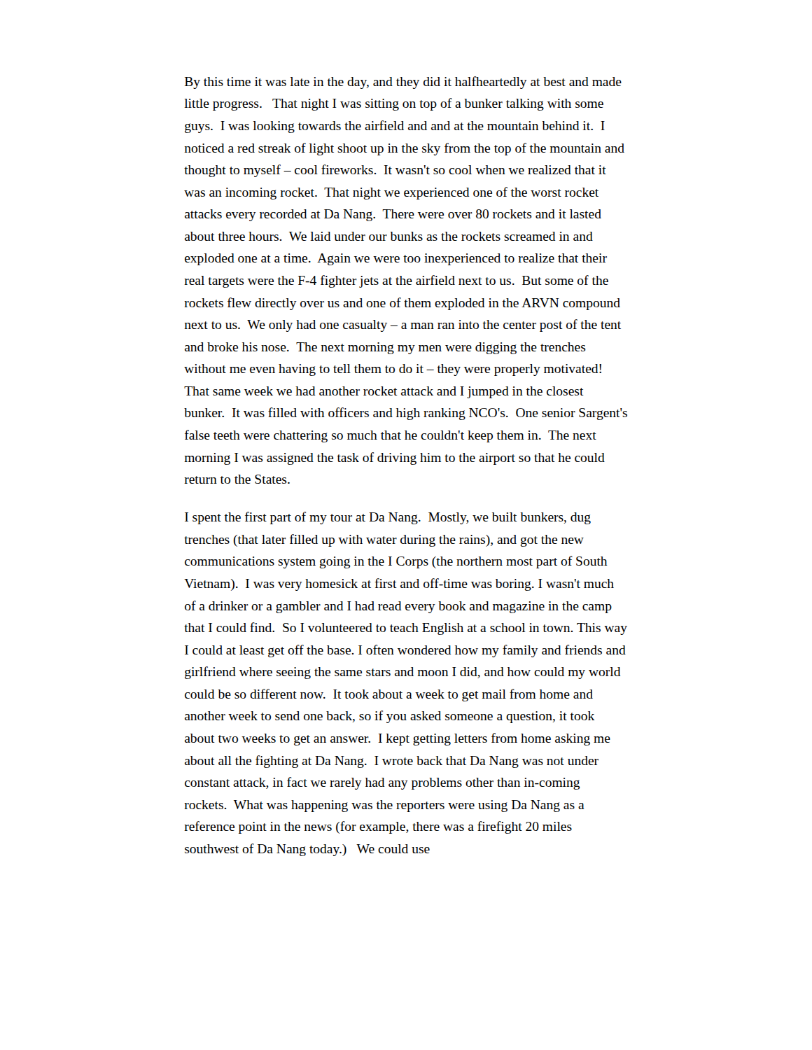By this time it was late in the day, and they did it halfheartedly at best and made little progress. That night I was sitting on top of a bunker talking with some guys. I was looking towards the airfield and and at the mountain behind it. I noticed a red streak of light shoot up in the sky from the top of the mountain and thought to myself – cool fireworks. It wasn't so cool when we realized that it was an incoming rocket. That night we experienced one of the worst rocket attacks every recorded at Da Nang. There were over 80 rockets and it lasted about three hours. We laid under our bunks as the rockets screamed in and exploded one at a time. Again we were too inexperienced to realize that their real targets were the F-4 fighter jets at the airfield next to us. But some of the rockets flew directly over us and one of them exploded in the ARVN compound next to us. We only had one casualty – a man ran into the center post of the tent and broke his nose. The next morning my men were digging the trenches without me even having to tell them to do it – they were properly motivated! That same week we had another rocket attack and I jumped in the closest bunker. It was filled with officers and high ranking NCO's. One senior Sargent's false teeth were chattering so much that he couldn't keep them in. The next morning I was assigned the task of driving him to the airport so that he could return to the States.
I spent the first part of my tour at Da Nang. Mostly, we built bunkers, dug trenches (that later filled up with water during the rains), and got the new communications system going in the I Corps (the northern most part of South Vietnam). I was very homesick at first and off-time was boring. I wasn't much of a drinker or a gambler and I had read every book and magazine in the camp that I could find. So I volunteered to teach English at a school in town. This way I could at least get off the base. I often wondered how my family and friends and girlfriend where seeing the same stars and moon I did, and how could my world could be so different now. It took about a week to get mail from home and another week to send one back, so if you asked someone a question, it took about two weeks to get an answer. I kept getting letters from home asking me about all the fighting at Da Nang. I wrote back that Da Nang was not under constant attack, in fact we rarely had any problems other than in-coming rockets. What was happening was the reporters were using Da Nang as a reference point in the news (for example, there was a firefight 20 miles southwest of Da Nang today.) We could use